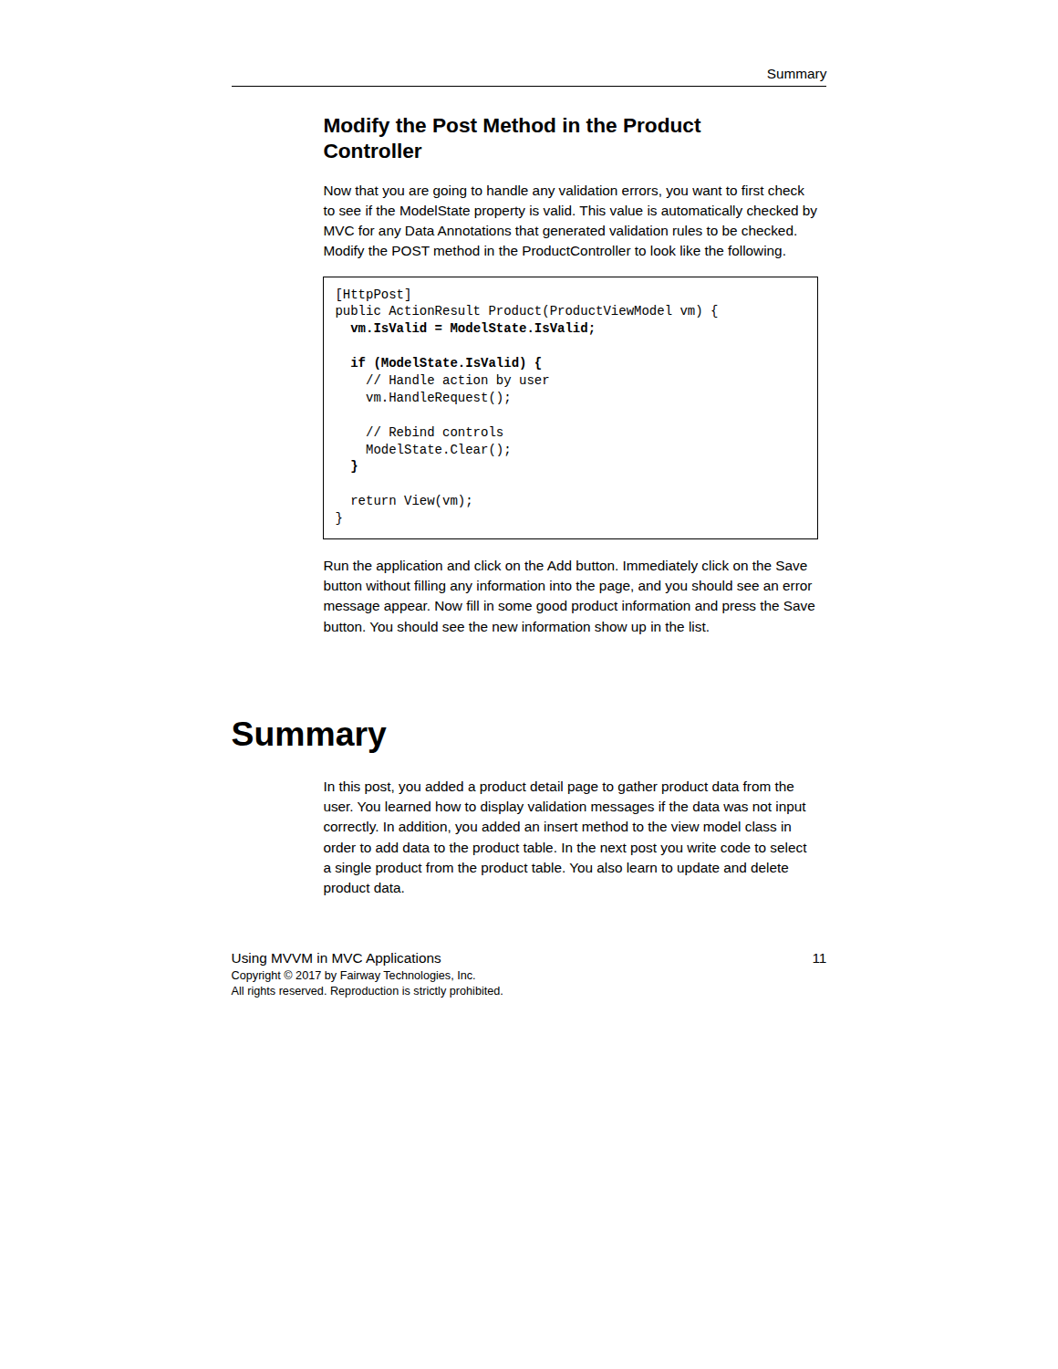Summary
Modify the Post Method in the Product
Controller
Now that you are going to handle any validation errors, you want to first check to see if the ModelState property is valid. This value is automatically checked by MVC for any Data Annotations that generated validation rules to be checked. Modify the POST method in the ProductController to look like the following.
[HttpPost]
public ActionResult Product(ProductViewModel vm) {
  vm.IsValid = ModelState.IsValid;

  if (ModelState.IsValid) {
    // Handle action by user
    vm.HandleRequest();

    // Rebind controls
    ModelState.Clear();
  }

  return View(vm);
}
Run the application and click on the Add button. Immediately click on the Save button without filling any information into the page, and you should see an error message appear. Now fill in some good product information and press the Save button. You should see the new information show up in the list.
Summary
In this post, you added a product detail page to gather product data from the user. You learned how to display validation messages if the data was not input correctly. In addition, you added an insert method to the view model class in order to add data to the product table. In the next post you write code to select a single product from the product table. You also learn to update and delete product data.
11
Using MVVM in MVC Applications
Copyright © 2017 by Fairway Technologies, Inc.
All rights reserved. Reproduction is strictly prohibited.